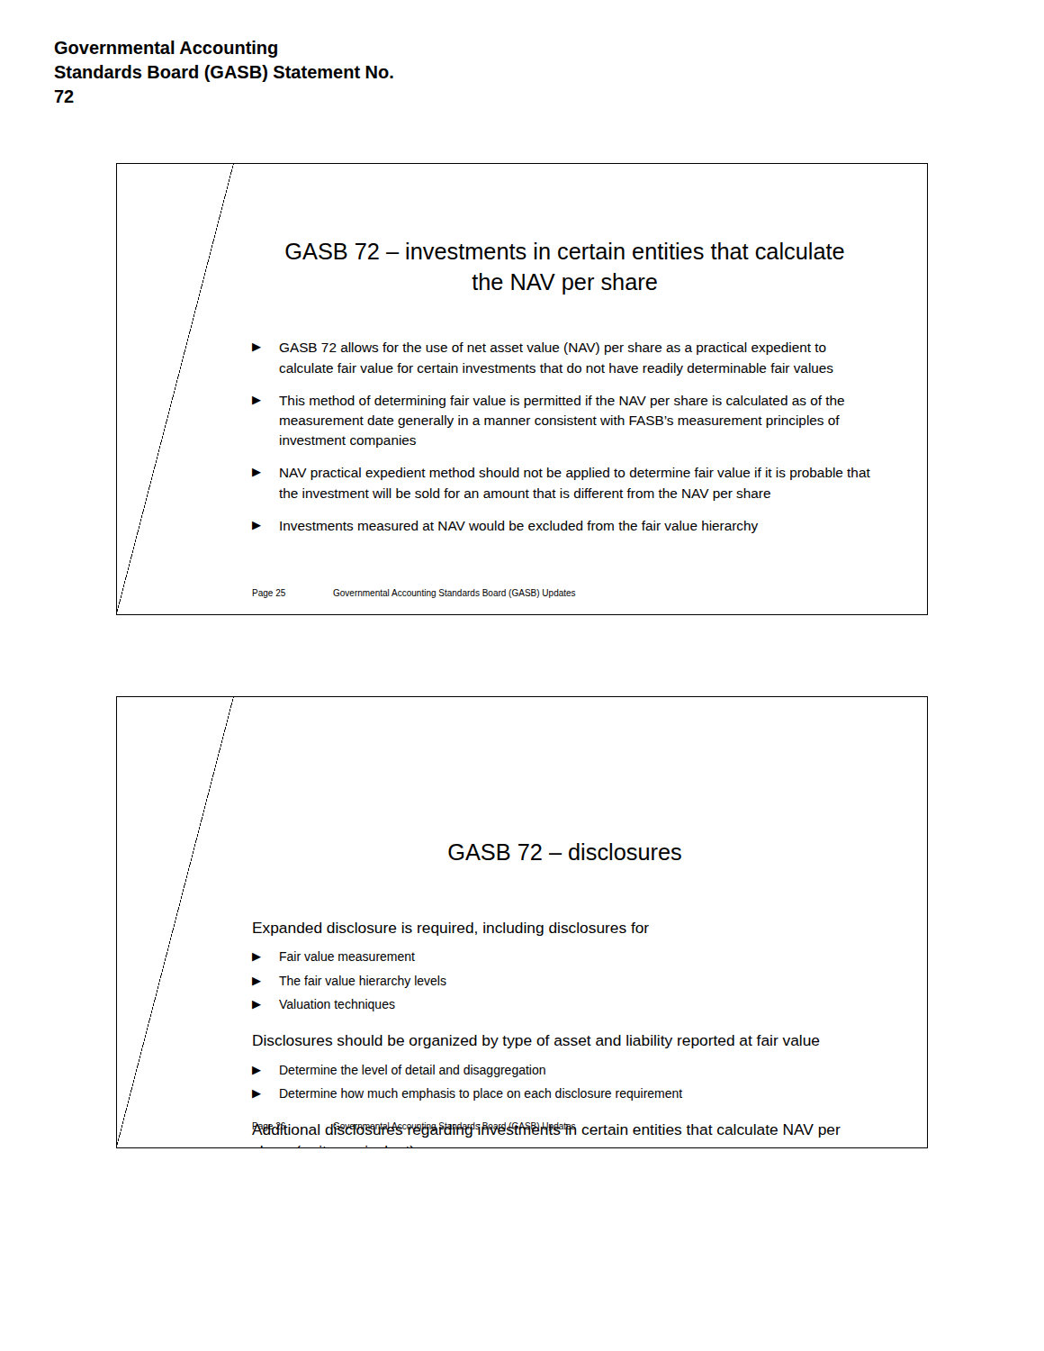Governmental Accounting
Standards Board (GASB) Statement No.
72
GASB 72 – investments in certain entities that calculate
the NAV per share
GASB 72 allows for the use of net asset value (NAV) per share as a practical expedient to calculate fair value for certain investments that do not have readily determinable fair values
This method of determining fair value is permitted if the NAV per share is calculated as of the measurement date generally in a manner consistent with FASB’s measurement principles of investment companies
NAV practical expedient method should not be applied to determine fair value if it is probable that the investment will be sold for an amount that is different from the NAV per share
Investments measured at NAV would be excluded from the fair value hierarchy
Page 25 Governmental Accounting Standards Board (GASB) Updates
GASB 72 – disclosures
Expanded disclosure is required, including disclosures for
Fair value measurement
The fair value hierarchy levels
Valuation techniques
Disclosures should be organized by type of asset and liability reported at fair value
Determine the level of detail and disaggregation
Determine how much emphasis to place on each disclosure requirement
Additional disclosures regarding investments in certain entities that calculate NAV per share (or its equivalent)
Page 26 Governmental Accounting Standards Board (GASB) Updates